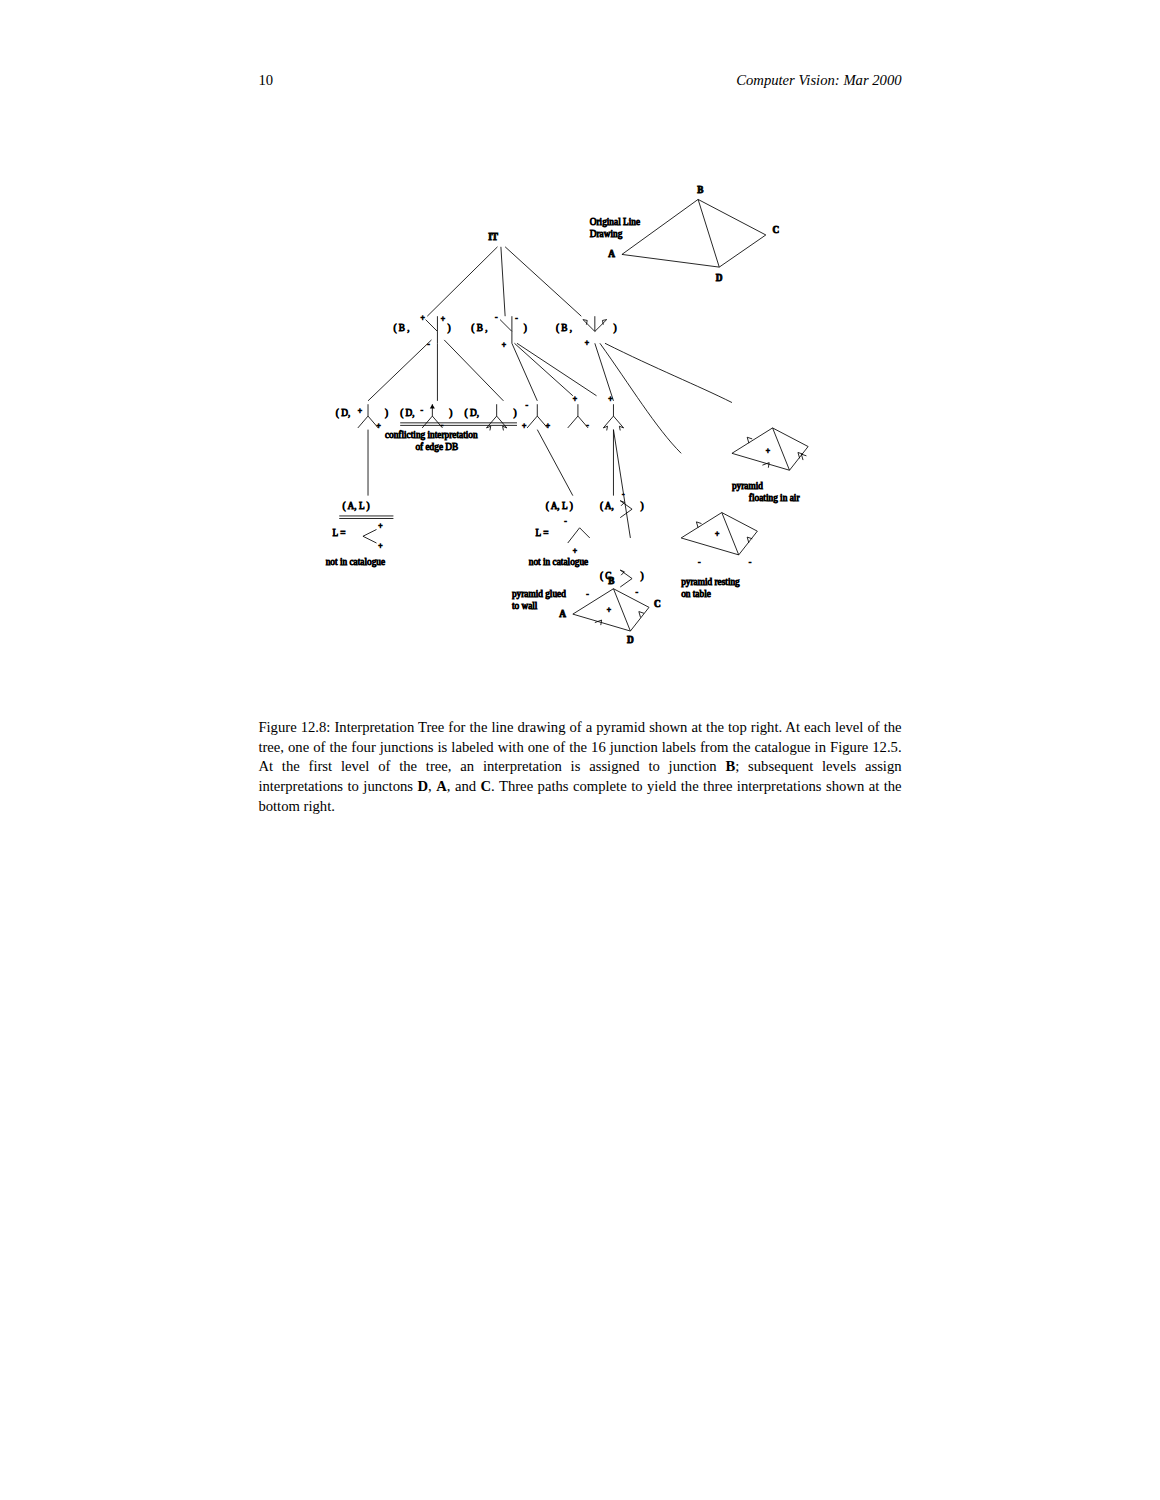10 Computer Vision: Mar 2000
Original Line Drawing B C A D IT ( B , + + - ) ( B , - - + ) ( B , + ) ( D, + + ) ( D, - - ) ( D, ) conflicting interpretation of edge DB - + + + - + ( A, L ) L = + + not in catalogue ( A, L ) L = - + not in catalogue ( A, - ) ( C, ) pyramid glued to wall B C A D - - + + - - pyramid resting on table + pyramid floating in air
Figure 12.8: Interpretation Tree for the line drawing of a pyramid shown at the top right. At each level of the tree, one of the four junctions is labeled with one of the 16 junction labels from the catalogue in Figure 12.5. At the first level of the tree, an interpretation is assigned to junction B; subsequent levels assign interpretations to junctons D, A, and C. Three paths complete to yield the three interpretations shown at the bottom right.